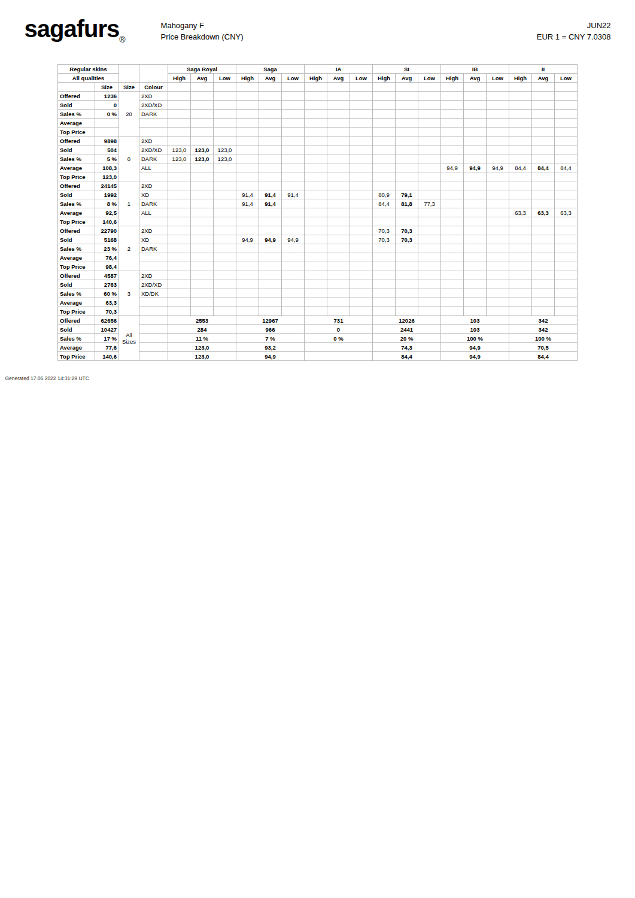sagafurs®
Mahogany F
Price Breakdown (CNY)
JUN22
EUR 1 = CNY 7.0308
| Regular skins | | | Saga Royal | Saga | IA | SI | IB | II |
| --- | --- | --- | --- | --- | --- | --- | --- | --- |
| All qualities | High | Avg | Low | High | Avg | Low | High | Avg | Low | High | Avg | Low | High | Avg | Low | High | Avg | Low |
| | Size | Size | Colour | | | | | | | | | | | | | | | | | | |
| Offered | 1236 | 20 | 2XD | | | | | | | | | | | | | | | | | | |
| Sold | 0 | 2XD/XD | | | | | | | | | | | | | | | | | | |
| Sales % | 0 % | DARK | | | | | | | | | | | | | | | | | | |
| Average | | | | | | | | | | | | | | | | | | | | |
| Top Price | | | | | | | | | | | | | | | | | | | | |
| Offered | 9898 | 0 | 2XD | | | | | | | | | | | | | | | | | | |
| Sold | 504 | 2XD/XD | 123,0 | 123,0 | 123,0 | | | | | | | | | | | | | | | |
| Sales % | 5 % | DARK | 123,0 | 123,0 | 123,0 | | | | | | | | | | | | | | | |
| Average | 108,3 | ALL | | | | | | | | | | | | | 94,9 | 94,9 | 94,9 | 84,4 | 84,4 | 84,4 |
| Top Price | 123,0 | | | | | | | | | | | | | | | | | | | |
| Offered | 24145 | 1 | 2XD | | | | | | | | | | | | | | | | | | |
| Sold | 1992 | XD | | | | 91,4 | 91,4 | 91,4 | | | | 80,9 | 79,1 | | | | | | | |
| Sales % | 8 % | DARK | | | | 91,4 | 91,4 | | | | | 84,4 | 81,8 | 77,3 | | | | | | |
| Average | 92,5 | ALL | | | | | | | | | | | | | | | | 63,3 | 63,3 | 63,3 |
| Top Price | 140,6 | | | | | | | | | | | | | | | | | | | |
| Offered | 22790 | 2 | 2XD | | | | | | | | | | 70,3 | 70,3 | | | | | | | |
| Sold | 5168 | XD | | | | 94,9 | 94,9 | 94,9 | | | | 70,3 | 70,3 | | | | | | | |
| Sales % | 23 % | DARK | | | | | | | | | | | | | | | | | | |
| Average | 76,4 | | | | | | | | | | | | | | | | | | | |
| Top Price | 98,4 | | | | | | | | | | | | | | | | | | | |
| Offered | 4587 | 3 | 2XD | | | | | | | | | | | | | | | | | | |
| Sold | 2763 | 2XD/XD | | | | | | | | | | | | | | | | | | |
| Sales % | 60 % | XD/DK | | | | | | | | | | | | | | | | | | |
| Average | 63,3 | | | | | | | | | | | | | | | | | | | |
| Top Price | 70,3 | | | | | | | | | | | | | | | | | | | |
| Offered | 62656 | All Sizes | | 2553 | 12967 | 731 | 12026 | 103 | 342 |
| Sold | 10427 | | 284 | 966 | 0 | 2441 | 103 | 342 |
| Sales % | 17 % | | 11 % | 7 % | 0 % | 20 % | 100 % | 100 % |
| Average | 77,6 | | 123,0 | 93,2 | | 74,3 | 94,9 | 70,5 |
| Top Price | 140,6 | | 123,0 | 94,9 | | 84,4 | 94,9 | 84,4 |
Generated 17.06.2022 14:31:29 UTC